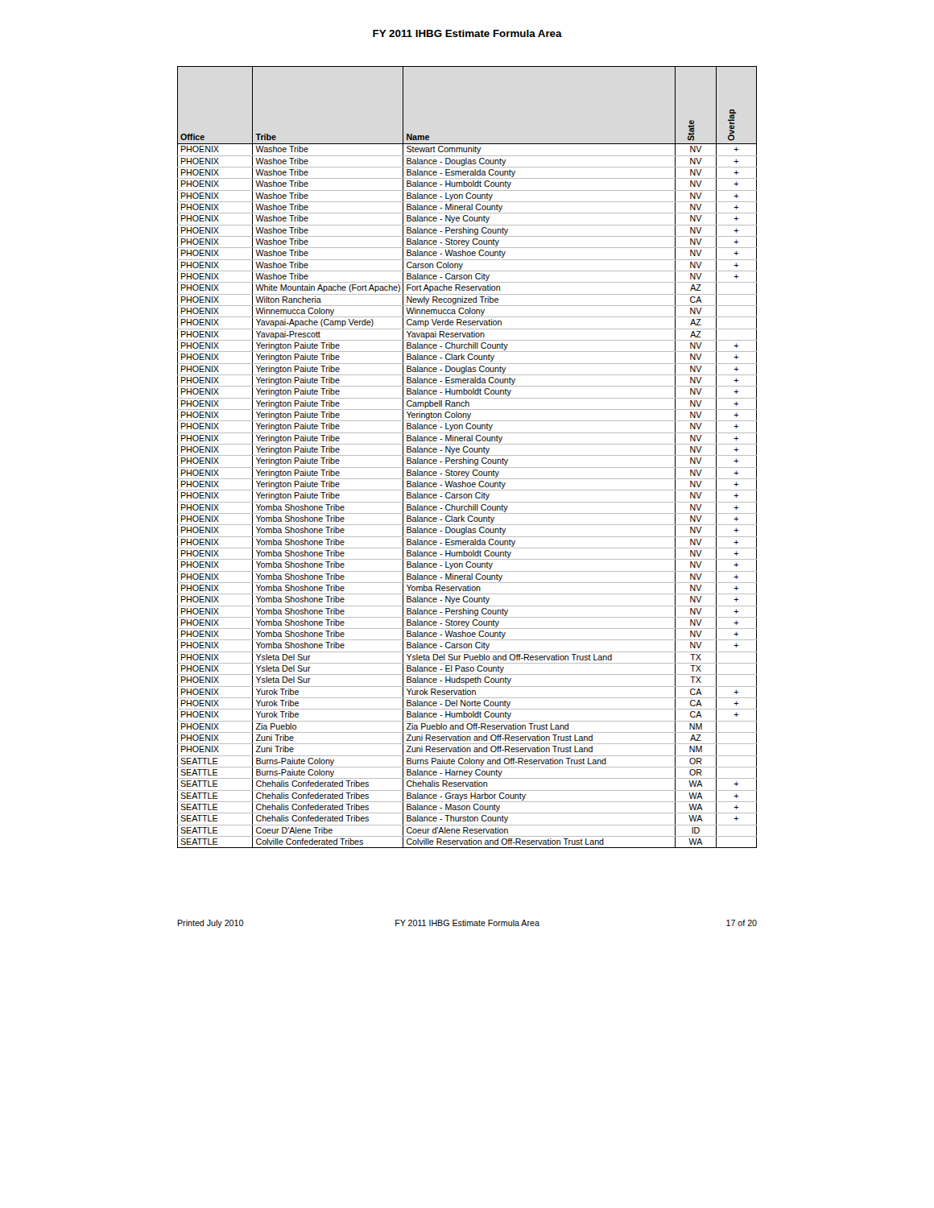FY 2011 IHBG Estimate Formula Area
| Office | Tribe | Name | State | Overlap |
| --- | --- | --- | --- | --- |
| PHOENIX | Washoe Tribe | Stewart Community | NV | + |
| PHOENIX | Washoe Tribe | Balance - Douglas County | NV | + |
| PHOENIX | Washoe Tribe | Balance - Esmeralda County | NV | + |
| PHOENIX | Washoe Tribe | Balance - Humboldt County | NV | + |
| PHOENIX | Washoe Tribe | Balance - Lyon County | NV | + |
| PHOENIX | Washoe Tribe | Balance - Mineral County | NV | + |
| PHOENIX | Washoe Tribe | Balance - Nye County | NV | + |
| PHOENIX | Washoe Tribe | Balance - Pershing County | NV | + |
| PHOENIX | Washoe Tribe | Balance - Storey County | NV | + |
| PHOENIX | Washoe Tribe | Balance - Washoe County | NV | + |
| PHOENIX | Washoe Tribe | Carson Colony | NV | + |
| PHOENIX | Washoe Tribe | Balance - Carson City | NV | + |
| PHOENIX | White Mountain Apache (Fort Apache) | Fort Apache Reservation | AZ | |
| PHOENIX | Wilton Rancheria | Newly Recognized Tribe | CA | |
| PHOENIX | Winnemucca Colony | Winnemucca Colony | NV | |
| PHOENIX | Yavapai-Apache (Camp Verde) | Camp Verde Reservation | AZ | |
| PHOENIX | Yavapai-Prescott | Yavapai Reservation | AZ | |
| PHOENIX | Yerington Paiute Tribe | Balance - Churchill County | NV | + |
| PHOENIX | Yerington Paiute Tribe | Balance - Clark County | NV | + |
| PHOENIX | Yerington Paiute Tribe | Balance - Douglas County | NV | + |
| PHOENIX | Yerington Paiute Tribe | Balance - Esmeralda County | NV | + |
| PHOENIX | Yerington Paiute Tribe | Balance - Humboldt County | NV | + |
| PHOENIX | Yerington Paiute Tribe | Campbell Ranch | NV | + |
| PHOENIX | Yerington Paiute Tribe | Yerington Colony | NV | + |
| PHOENIX | Yerington Paiute Tribe | Balance - Lyon County | NV | + |
| PHOENIX | Yerington Paiute Tribe | Balance - Mineral County | NV | + |
| PHOENIX | Yerington Paiute Tribe | Balance - Nye County | NV | + |
| PHOENIX | Yerington Paiute Tribe | Balance - Pershing County | NV | + |
| PHOENIX | Yerington Paiute Tribe | Balance - Storey County | NV | + |
| PHOENIX | Yerington Paiute Tribe | Balance - Washoe County | NV | + |
| PHOENIX | Yerington Paiute Tribe | Balance - Carson City | NV | + |
| PHOENIX | Yomba Shoshone Tribe | Balance - Churchill County | NV | + |
| PHOENIX | Yomba Shoshone Tribe | Balance - Clark County | NV | + |
| PHOENIX | Yomba Shoshone Tribe | Balance - Douglas County | NV | + |
| PHOENIX | Yomba Shoshone Tribe | Balance - Esmeralda County | NV | + |
| PHOENIX | Yomba Shoshone Tribe | Balance - Humboldt County | NV | + |
| PHOENIX | Yomba Shoshone Tribe | Balance - Lyon County | NV | + |
| PHOENIX | Yomba Shoshone Tribe | Balance - Mineral County | NV | + |
| PHOENIX | Yomba Shoshone Tribe | Yomba Reservation | NV | + |
| PHOENIX | Yomba Shoshone Tribe | Balance - Nye County | NV | + |
| PHOENIX | Yomba Shoshone Tribe | Balance - Pershing County | NV | + |
| PHOENIX | Yomba Shoshone Tribe | Balance - Storey County | NV | + |
| PHOENIX | Yomba Shoshone Tribe | Balance - Washoe County | NV | + |
| PHOENIX | Yomba Shoshone Tribe | Balance - Carson City | NV | + |
| PHOENIX | Ysleta Del Sur | Ysleta Del Sur Pueblo and Off-Reservation Trust Land | TX | |
| PHOENIX | Ysleta Del Sur | Balance - El Paso County | TX | |
| PHOENIX | Ysleta Del Sur | Balance - Hudspeth County | TX | |
| PHOENIX | Yurok Tribe | Yurok Reservation | CA | + |
| PHOENIX | Yurok Tribe | Balance - Del Norte County | CA | + |
| PHOENIX | Yurok Tribe | Balance - Humboldt County | CA | + |
| PHOENIX | Zia Pueblo | Zia Pueblo and Off-Reservation Trust Land | NM | |
| PHOENIX | Zuni Tribe | Zuni Reservation and Off-Reservation Trust Land | AZ | |
| PHOENIX | Zuni Tribe | Zuni Reservation and Off-Reservation Trust Land | NM | |
| SEATTLE | Burns-Paiute Colony | Burns Paiute Colony and Off-Reservation Trust Land | OR | |
| SEATTLE | Burns-Paiute Colony | Balance - Harney County | OR | |
| SEATTLE | Chehalis Confederated Tribes | Chehalis Reservation | WA | + |
| SEATTLE | Chehalis Confederated Tribes | Balance - Grays Harbor County | WA | + |
| SEATTLE | Chehalis Confederated Tribes | Balance - Mason County | WA | + |
| SEATTLE | Chehalis Confederated Tribes | Balance - Thurston County | WA | + |
| SEATTLE | Coeur D'Alene Tribe | Coeur d'Alene Reservation | ID | |
| SEATTLE | Colville Confederated Tribes | Colville Reservation and Off-Reservation Trust Land | WA | |
Printed July 2010 FY 2011 IHBG Estimate Formula Area 17 of 20